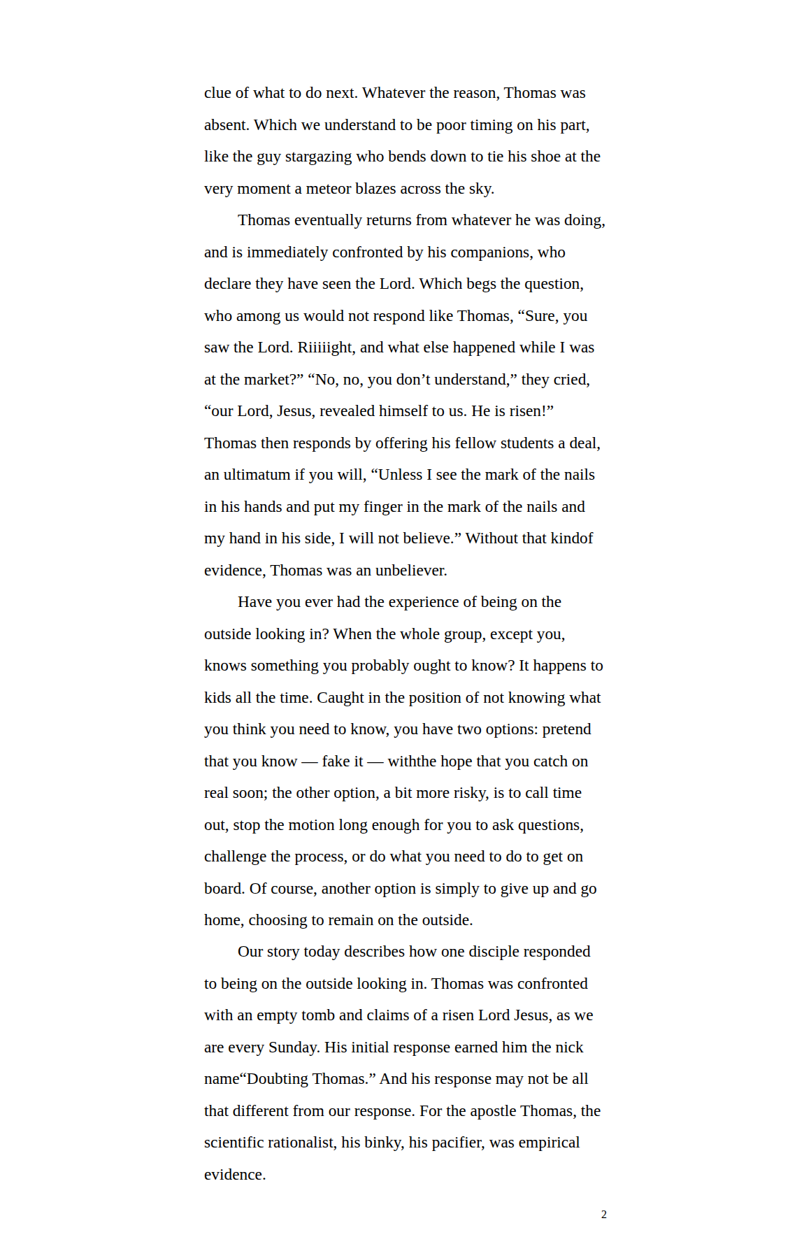clue of what to do next. Whatever the reason, Thomas was absent. Which we understand to be poor timing on his part, like the guy stargazing who bends down to tie his shoe at the very moment a meteor blazes across the sky.
Thomas eventually returns from whatever he was doing, and is immediately confronted by his companions, who declare they have seen the Lord. Which begs the question, who among us would not respond like Thomas, “Sure, you saw the Lord. Riiiiight, and what else happened while I was at the market?” “No, no, you don’t understand,” they cried, “our Lord, Jesus, revealed himself to us. He is risen!” Thomas then responds by offering his fellow students a deal, an ultimatum if you will, “Unless I see the mark of the nails in his hands and put my finger in the mark of the nails and my hand in his side, I will not believe.” Without that kindof evidence, Thomas was an unbeliever.
Have you ever had the experience of being on the outside looking in? When the whole group, except you, knows something you probably ought to know? It happens to kids all the time. Caught in the position of not knowing what you think you need to know, you have two options: pretend that you know — fake it — withthe hope that you catch on real soon; the other option, a bit more risky, is to call time out, stop the motion long enough for you to ask questions, challenge the process, or do what you need to do to get on board. Of course, another option is simply to give up and go home, choosing to remain on the outside.
Our story today describes how one disciple responded to being on the outside looking in. Thomas was confronted with an empty tomb and claims of a risen Lord Jesus, as we are every Sunday. His initial response earned him the nick name“Doubting Thomas.” And his response may not be all that different from our response. For the apostle Thomas, the scientific rationalist, his binky, his pacifier, was empirical evidence.
2